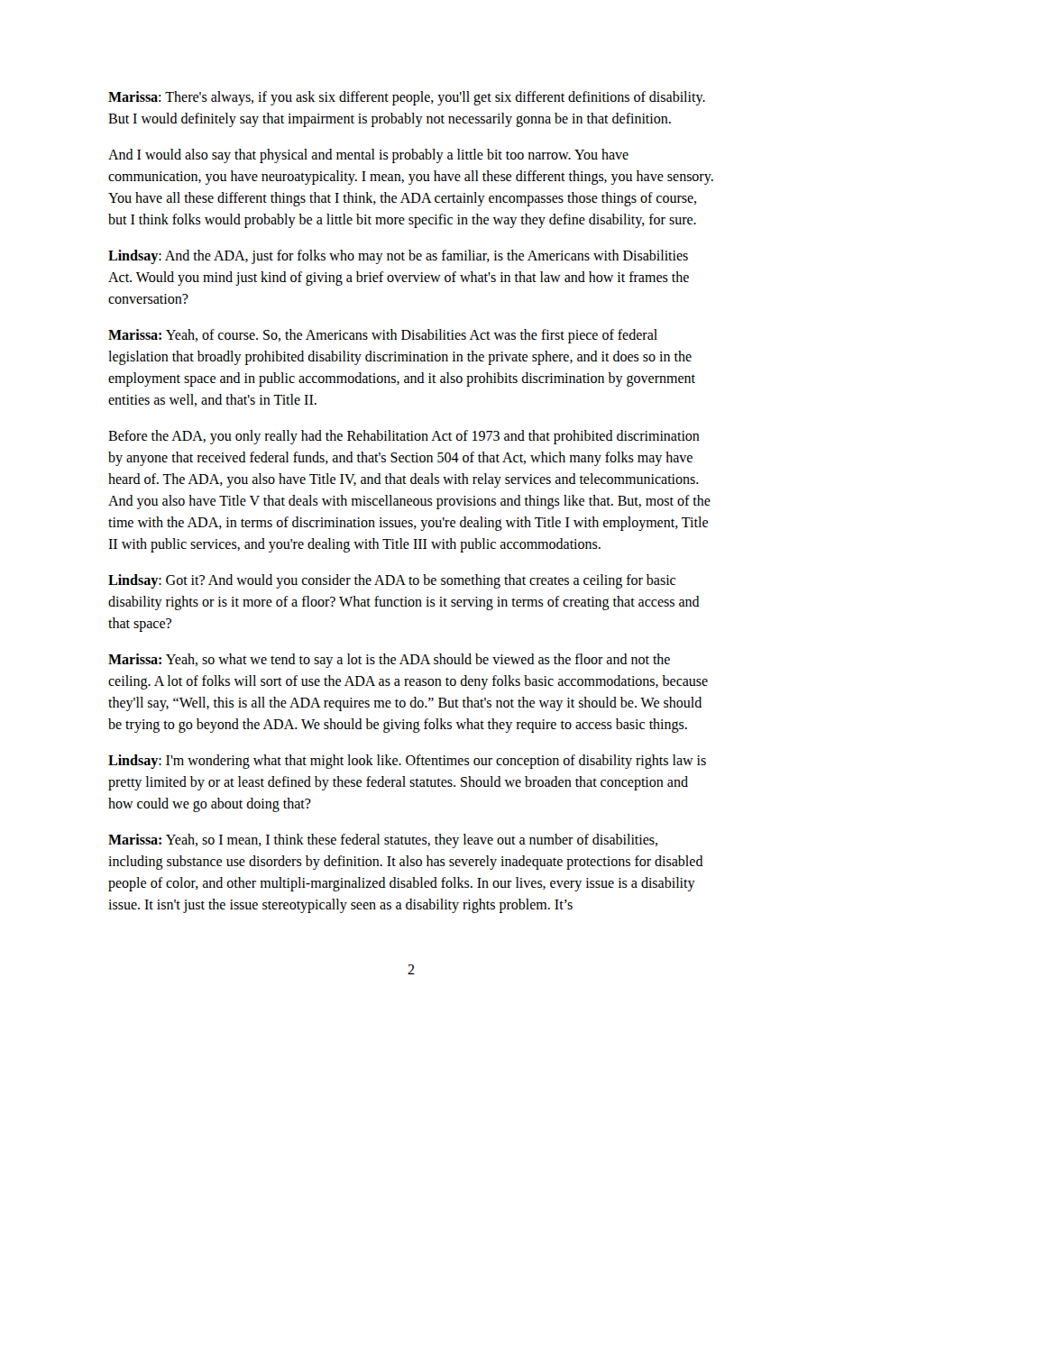Marissa: There's always, if you ask six different people, you'll get six different definitions of disability. But I would definitely say that impairment is probably not necessarily gonna be in that definition.
And I would also say that physical and mental is probably a little bit too narrow. You have communication, you have neuroatypicality. I mean, you have all these different things, you have sensory. You have all these different things that I think, the ADA certainly encompasses those things of course, but I think folks would probably be a little bit more specific in the way they define disability, for sure.
Lindsay: And the ADA, just for folks who may not be as familiar, is the Americans with Disabilities Act. Would you mind just kind of giving a brief overview of what's in that law and how it frames the conversation?
Marissa: Yeah, of course. So, the Americans with Disabilities Act was the first piece of federal legislation that broadly prohibited disability discrimination in the private sphere, and it does so in the employment space and in public accommodations, and it also prohibits discrimination by government entities as well, and that's in Title II.
Before the ADA, you only really had the Rehabilitation Act of 1973 and that prohibited discrimination by anyone that received federal funds, and that's Section 504 of that Act, which many folks may have heard of. The ADA, you also have Title IV, and that deals with relay services and telecommunications. And you also have Title V that deals with miscellaneous provisions and things like that. But, most of the time with the ADA, in terms of discrimination issues, you're dealing with Title I with employment, Title II with public services, and you're dealing with Title III with public accommodations.
Lindsay: Got it? And would you consider the ADA to be something that creates a ceiling for basic disability rights or is it more of a floor? What function is it serving in terms of creating that access and that space?
Marissa: Yeah, so what we tend to say a lot is the ADA should be viewed as the floor and not the ceiling. A lot of folks will sort of use the ADA as a reason to deny folks basic accommodations, because they'll say, “Well, this is all the ADA requires me to do.” But that's not the way it should be. We should be trying to go beyond the ADA. We should be giving folks what they require to access basic things.
Lindsay: I'm wondering what that might look like. Oftentimes our conception of disability rights law is pretty limited by or at least defined by these federal statutes. Should we broaden that conception and how could we go about doing that?
Marissa: Yeah, so I mean, I think these federal statutes, they leave out a number of disabilities, including substance use disorders by definition. It also has severely inadequate protections for disabled people of color, and other multipli-marginalized disabled folks. In our lives, every issue is a disability issue. It isn't just the issue stereotypically seen as a disability rights problem. It’s
2